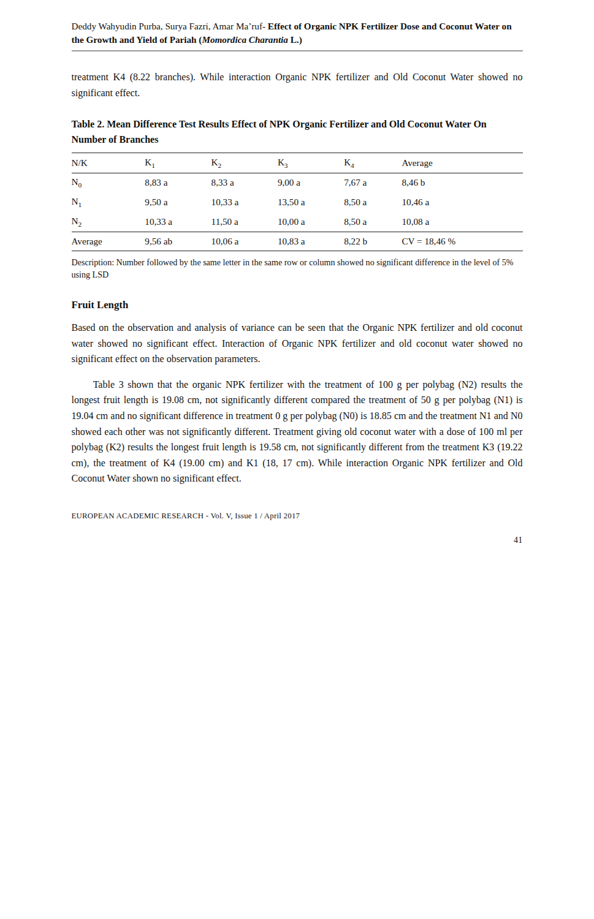Deddy Wahyudin Purba, Surya Fazri, Amar Ma’ruf- Effect of Organic NPK Fertilizer Dose and Coconut Water on the Growth and Yield of Pariah (Momordica Charantia L.)
treatment K4 (8.22 branches). While interaction Organic NPK fertilizer and Old Coconut Water showed no significant effect.
Table 2. Mean Difference Test Results Effect of NPK Organic Fertilizer and Old Coconut Water On Number of Branches
| N/K | K 1 | K 2 | K 3 | K 4 | Average |
| --- | --- | --- | --- | --- | --- |
| N 0 | 8,83 a | 8,33 a | 9,00 a | 7,67 a | 8,46 b |
| N 1 | 9,50 a | 10,33 a | 13,50 a | 8,50 a | 10,46 a |
| N 2 | 10,33 a | 11,50 a | 10,00 a | 8,50 a | 10,08 a |
| Average | 9,56 ab | 10,06 a | 10,83 a | 8,22 b | CV = 18,46 % |
Description: Number followed by the same letter in the same row or column showed no significant difference in the level of 5% using LSD
Fruit Length
Based on the observation and analysis of variance can be seen that the Organic NPK fertilizer and old coconut water showed no significant effect. Interaction of Organic NPK fertilizer and old coconut water showed no significant effect on the observation parameters.
Table 3 shown that the organic NPK fertilizer with the treatment of 100 g per polybag (N2) results the longest fruit length is 19.08 cm, not significantly different compared the treatment of 50 g per polybag (N1) is 19.04 cm and no significant difference in treatment 0 g per polybag (N0) is 18.85 cm and the treatment N1 and N0 showed each other was not significantly different. Treatment giving old coconut water with a dose of 100 ml per polybag (K2) results the longest fruit length is 19.58 cm, not significantly different from the treatment K3 (19.22 cm), the treatment of K4 (19.00 cm) and K1 (18, 17 cm). While interaction Organic NPK fertilizer and Old Coconut Water shown no significant effect.
EUROPEAN ACADEMIC RESEARCH - Vol. V, Issue 1 / April 2017
41